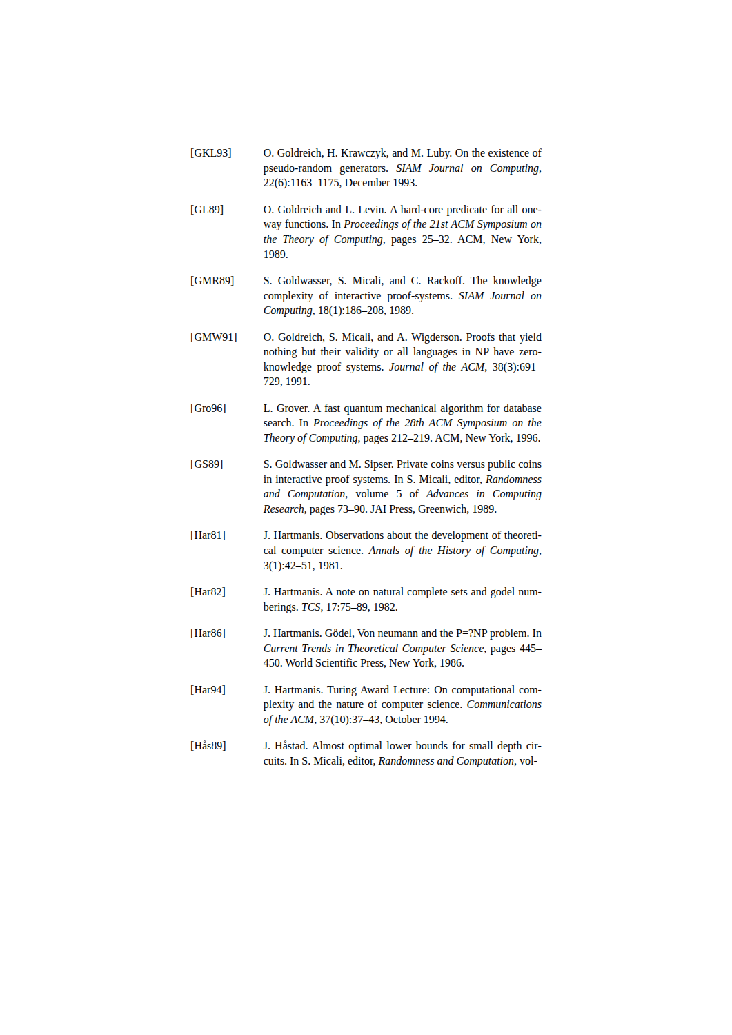[GKL93]
O. Goldreich, H. Krawczyk, and M. Luby. On the existence of pseudo-random generators. SIAM Journal on Computing, 22(6):1163–1175, December 1993.
[GL89]
O. Goldreich and L. Levin. A hard-core predicate for all one-way functions. In Proceedings of the 21st ACM Symposium on the Theory of Computing, pages 25–32. ACM, New York, 1989.
[GMR89]
S. Goldwasser, S. Micali, and C. Rackoff. The knowledge complexity of interactive proof-systems. SIAM Journal on Computing, 18(1):186–208, 1989.
[GMW91]
O. Goldreich, S. Micali, and A. Wigderson. Proofs that yield nothing but their validity or all languages in NP have zero-knowledge proof systems. Journal of the ACM, 38(3):691–729, 1991.
[Gro96]
L. Grover. A fast quantum mechanical algorithm for database search. In Proceedings of the 28th ACM Symposium on the Theory of Computing, pages 212–219. ACM, New York, 1996.
[GS89]
S. Goldwasser and M. Sipser. Private coins versus public coins in interactive proof systems. In S. Micali, editor, Randomness and Computation, volume 5 of Advances in Computing Research, pages 73–90. JAI Press, Greenwich, 1989.
[Har81]
J. Hartmanis. Observations about the development of theoretical computer science. Annals of the History of Computing, 3(1):42–51, 1981.
[Har82]
J. Hartmanis. A note on natural complete sets and godel numberings. TCS, 17:75–89, 1982.
[Har86]
J. Hartmanis. Gödel, Von neumann and the P=?NP problem. In Current Trends in Theoretical Computer Science, pages 445–450. World Scientific Press, New York, 1986.
[Har94]
J. Hartmanis. Turing Award Lecture: On computational complexity and the nature of computer science. Communications of the ACM, 37(10):37–43, October 1994.
[Hås89]
J. Håstad. Almost optimal lower bounds for small depth circuits. In S. Micali, editor, Randomness and Computation, vol-